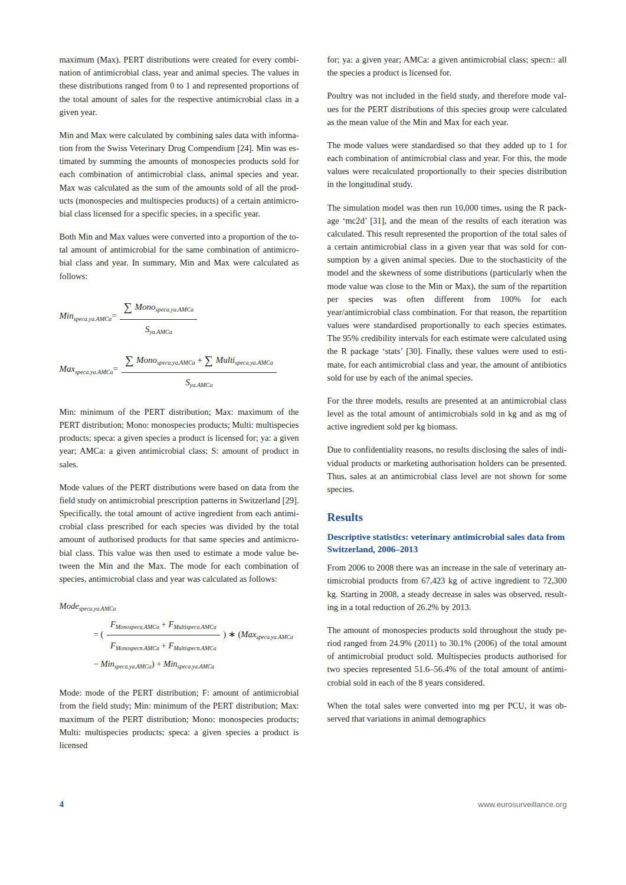maximum (Max). PERT distributions were created for every combination of antimicrobial class, year and animal species. The values in these distributions ranged from 0 to 1 and represented proportions of the total amount of sales for the respective antimicrobial class in a given year.
Min and Max were calculated by combining sales data with information from the Swiss Veterinary Drug Compendium [24]. Min was estimated by summing the amounts of monospecies products sold for each combination of antimicrobial class, animal species and year. Max was calculated as the sum of the amounts sold of all the products (monospecies and multispecies products) of a certain antimicrobial class licensed for a specific species, in a specific year.
Both Min and Max values were converted into a proportion of the total amount of antimicrobial for the same combination of antimicrobial class and year. In summary, Min and Max were calculated as follows:
Min speca.ya.AMCa= ∑ Mono speca.ya.AMCa Sya.AMCa
Max speca.ya.AMCa= ∑ Mono speca.ya.AMCa + ∑ Multi speca.ya.AMCa Sya.AMCa
Min: minimum of the PERT distribution; Max: maximum of the PERT distribution; Mono: monospecies products; Multi: multispecies products; speca: a given species a product is licensed for; ya: a given year; AMCa: a given antimicrobial class; S: amount of product in sales.
Mode values of the PERT distributions were based on data from the field study on antimicrobial prescription patterns in Switzerland [29]. Specifically, the total amount of active ingredient from each antimicrobial class prescribed for each species was divided by the total amount of authorised products for that same species and antimicrobial class. This value was then used to estimate a mode value between the Min and the Max. The mode for each combination of species, antimicrobial class and year was calculated as follows:
Mode speca.ya.AMCa
= ( FMonospeca.AMCa + FMultispeca.AMCa FMonospecn.AMCa + FMultispecn.AMCa ) ∗ (Max speca.ya.AMCa − Min speca.ya.AMCa) + Min speca.ya.AMCa
Mode: mode of the PERT distribution; F: amount of antimicrobial from the field study; Min: minimum of the PERT distribution; Max: maximum of the PERT distribution; Mono: monospecies products; Multi: multispecies products; speca: a given species a product is licensed
for; ya: a given year; AMCa: a given antimicrobial class; specn:: all the species a product is licensed for.
Poultry was not included in the field study, and therefore mode values for the PERT distributions of this species group were calculated as the mean value of the Min and Max for each year.
The mode values were standardised so that they added up to 1 for each combination of antimicrobial class and year. For this, the mode values were recalculated proportionally to their species distribution in the longitudinal study.
The simulation model was then run 10,000 times, using the R package ‘mc2d’ [31], and the mean of the results of each iteration was calculated. This result represented the proportion of the total sales of a certain antimicrobial class in a given year that was sold for consumption by a given animal species. Due to the stochasticity of the model and the skewness of some distributions (particularly when the mode value was close to the Min or Max), the sum of the repartition per species was often different from 100% for each year/antimicrobial class combination. For that reason, the repartition values were standardised proportionally to each species estimates. The 95% credibility intervals for each estimate were calculated using the R package ‘stats’ [30]. Finally, these values were used to estimate, for each antimicrobial class and year, the amount of antibiotics sold for use by each of the animal species.
For the three models, results are presented at an antimicrobial class level as the total amount of antimicrobials sold in kg and as mg of active ingredient sold per kg biomass.
Due to confidentiality reasons, no results disclosing the sales of individual products or marketing authorisation holders can be presented. Thus, sales at an antimicrobial class level are not shown for some species.
Results
Descriptive statistics: veterinary antimicrobial sales data from Switzerland, 2006–2013
From 2006 to 2008 there was an increase in the sale of veterinary antimicrobial products from 67,423 kg of active ingredient to 72,300 kg. Starting in 2008, a steady decrease in sales was observed, resulting in a total reduction of 26.2% by 2013.
The amount of monospecies products sold throughout the study period ranged from 24.9% (2011) to 30.1% (2006) of the total amount of antimicrobial product sold. Multispecies products authorised for two species represented 51.6–56.4% of the total amount of antimicrobial sold in each of the 8 years considered.
When the total sales were converted into mg per PCU, it was observed that variations in animal demographics
4 www.eurosurveillance.org